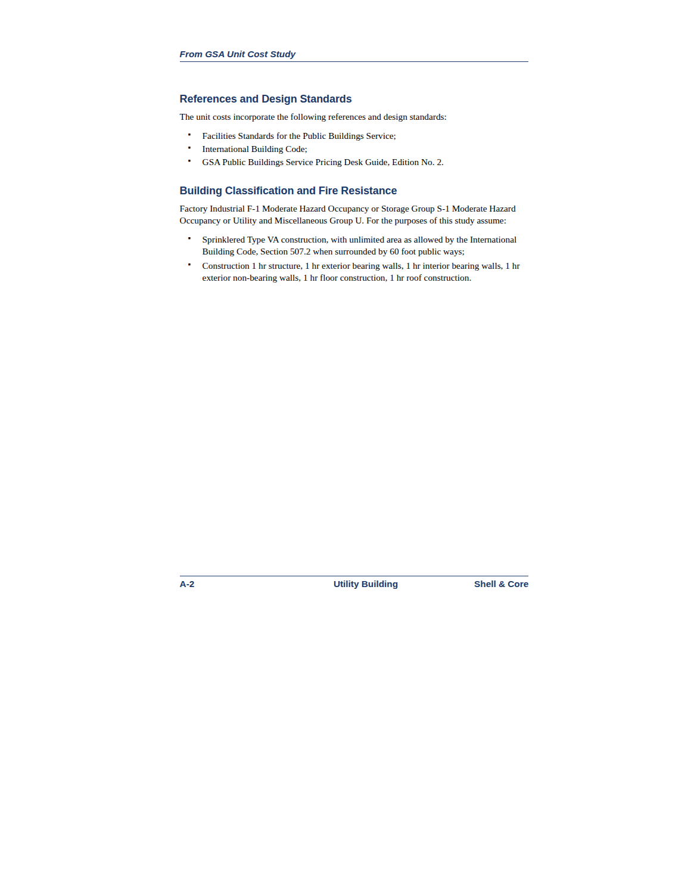From GSA Unit Cost Study
References and Design Standards
The unit costs incorporate the following references and design standards:
Facilities Standards for the Public Buildings Service;
International Building Code;
GSA Public Buildings Service Pricing Desk Guide, Edition No. 2.
Building Classification and Fire Resistance
Factory Industrial F-1 Moderate Hazard Occupancy or Storage Group S-1 Moderate Hazard Occupancy or Utility and Miscellaneous Group U. For the purposes of this study assume:
Sprinklered Type VA construction, with unlimited area as allowed by the International Building Code, Section 507.2 when surrounded by 60 foot public ways;
Construction 1 hr structure, 1 hr exterior bearing walls, 1 hr interior bearing walls, 1 hr exterior non-bearing walls, 1 hr floor construction, 1 hr roof construction.
A-2
Utility Building
Shell & Core